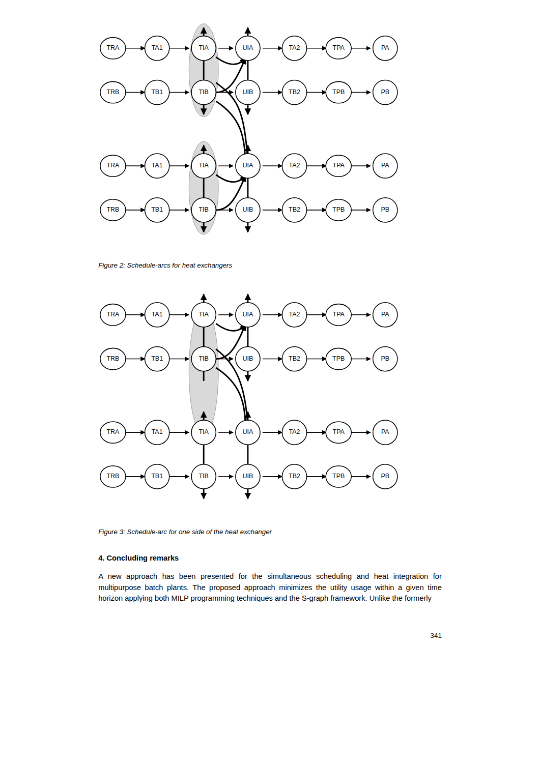Figure 2: Schedule-arcs for heat exchangers Two stacked S-graph diagrams. Each diagram shows two horizontal chains of circular nodes. The upper chain reads TRA, TA1, TIA, UIA, TA2, TPA, PA and the lower chain reads TRB, TB1, TIB, UIB, TB2, TPB, PB. Grey ellipses highlight the TIA and TIB node pairs. Curved schedule-arcs connect TIA and TIB to UIA and UIB across the two diagrams, and vertical dashed arrows with arrowheads pass through the TIA, TIB, UIA and UIB nodes. TRA TA1 TIA UIA TA2 TPA PA TRB TB1 TIB UIB TB2 TPB PB TRA TA1 TIA UIA TA2 TPA PA TRB TB1 TIB UIB TB2 TPB PB
Figure 2: Schedule-arcs for heat exchangers
Figure 3: Schedule-arc for one side of the heat exchanger Two stacked S-graph diagrams similar to Figure 2. The upper chains read TRA, TA1, TIA, UIA, TA2, TPA, PA and TRB, TB1, TIB, UIB, TB2, TPB, PB. A single elongated grey ellipse spans the TIA node of the upper diagram, the TIB node of the upper diagram and the TIA node of the lower diagram. Curved schedule-arcs connect TIA and TIB to UIA and UIB, and one arc descends to the lower diagram's UIA node. Vertical dashed arrows pass through the TIA, TIB, UIA and UIB nodes. TRA TA1 TIA UIA TA2 TPA PA TRB TB1 TIB UIB TB2 TPB PB TRA TA1 TIA UIA TA2 TPA PA TRB TB1 TIB UIB TB2 TPB PB
Figure 3: Schedule-arc for one side of the heat exchanger
4. Concluding remarks
A new approach has been presented for the simultaneous scheduling and heat integration for multipurpose batch plants. The proposed approach minimizes the utility usage within a given time horizon applying both MILP programming techniques and the S-graph framework. Unlike the formerly
341